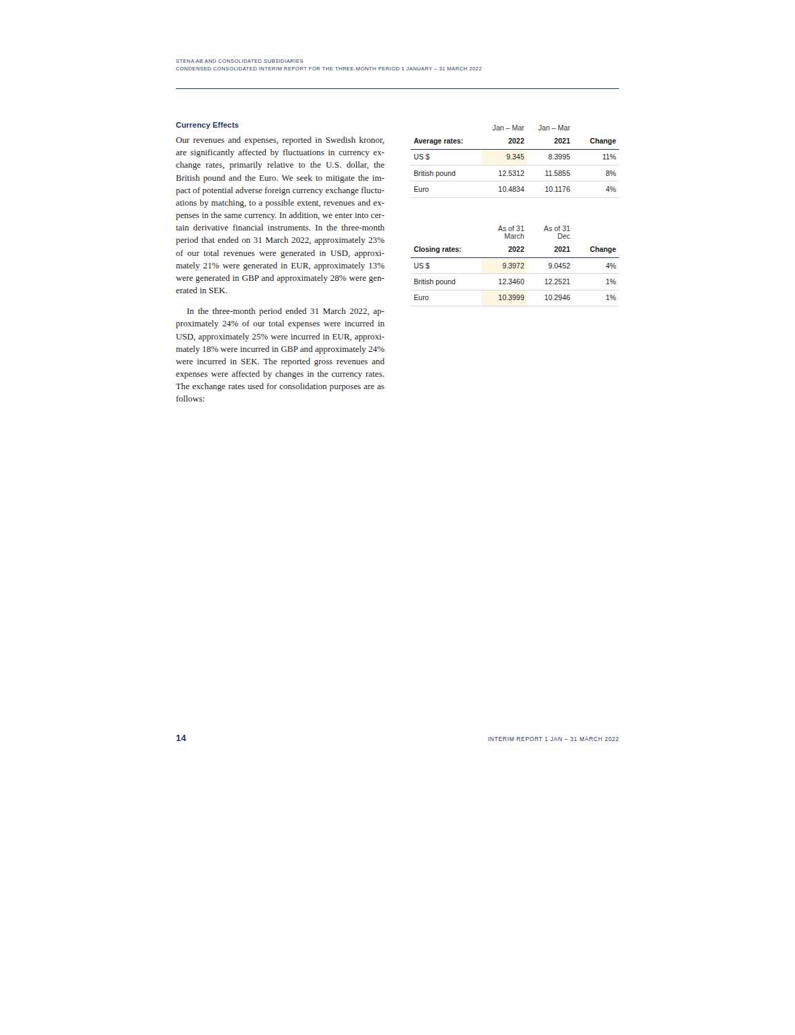Stena AB and Consolidated Subsidiaries
Condensed Consolidated Interim Report for the Three-Month Period 1 January – 31 March 2022
Currency Effects
Our revenues and expenses, reported in Swedish kronor, are significantly affected by fluctuations in currency exchange rates, primarily relative to the U.S. dollar, the British pound and the Euro. We seek to mitigate the impact of potential adverse foreign currency exchange fluctuations by matching, to a possible extent, revenues and expenses in the same currency. In addition, we enter into certain derivative financial instruments. In the three-month period that ended on 31 March 2022, approximately 23% of our total revenues were generated in USD, approximately 21% were generated in EUR, approximately 13% were generated in GBP and approximately 28% were generated in SEK.
In the three-month period ended 31 March 2022, approximately 24% of our total expenses were incurred in USD, approximately 25% were incurred in EUR, approximately 18% were incurred in GBP and approximately 24% were incurred in SEK. The reported gross revenues and expenses were affected by changes in the currency rates. The exchange rates used for consolidation purposes are as follows:
| | Jan – Mar | Jan – Mar | |
| --- | --- | --- | --- |
| Average rates: | 2022 | 2021 | Change |
| US $ | 9.345 | 8.3995 | 11% |
| British pound | 12.5312 | 11.5855 | 8% |
| Euro | 10.4834 | 10.1176 | 4% |
| | As of 31 March | As of 31 Dec | |
| --- | --- | --- | --- |
| Closing rates: | 2022 | 2021 | Change |
| US $ | 9.3972 | 9.0452 | 4% |
| British pound | 12.3460 | 12.2521 | 1% |
| Euro | 10.3999 | 10.2946 | 1% |
14
Interim Report 1 Jan – 31 March 2022